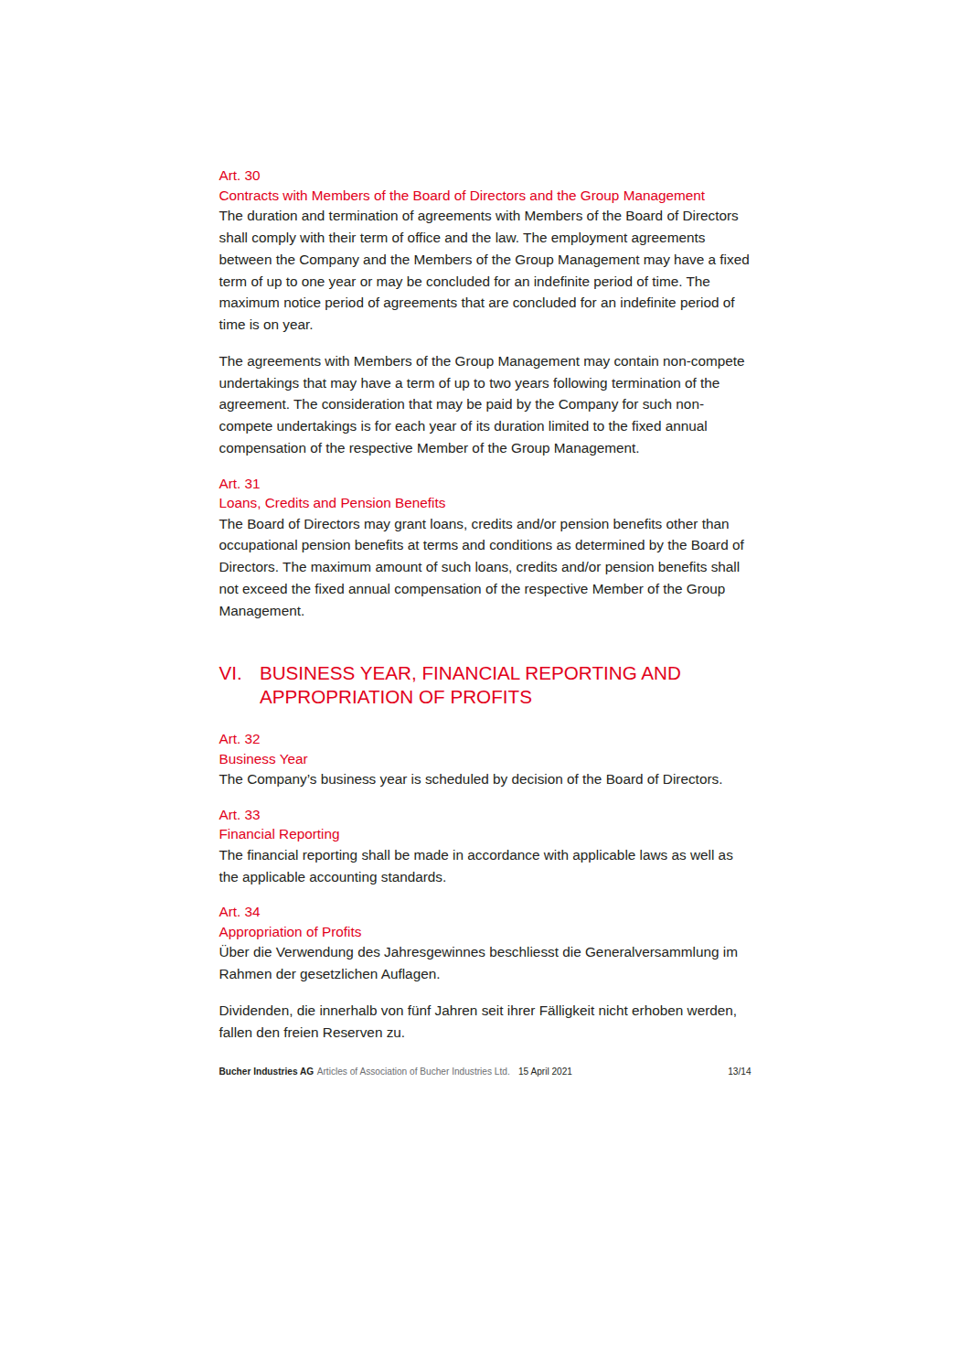Art. 30
Contracts with Members of the Board of Directors and the Group Management
The duration and termination of agreements with Members of the Board of Directors shall comply with their term of office and the law. The employment agreements between the Company and the Members of the Group Management may have a fixed term of up to one year or may be concluded for an indefinite period of time. The maximum notice period of agreements that are concluded for an indefinite period of time is on year.
The agreements with Members of the Group Management may contain non-compete undertakings that may have a term of up to two years following termination of the agreement. The consideration that may be paid by the Company for such non-compete undertakings is for each year of its duration limited to the fixed annual compensation of the respective Member of the Group Management.
Art. 31
Loans, Credits and Pension Benefits
The Board of Directors may grant loans, credits and/or pension benefits other than occupational pension benefits at terms and conditions as determined by the Board of Directors. The maximum amount of such loans, credits and/or pension benefits shall not exceed the fixed annual compensation of the respective Member of the Group Management.
VI. BUSINESS YEAR, FINANCIAL REPORTING AND APPROPRIATION OF PROFITS
Art. 32
Business Year
The Company’s business year is scheduled by decision of the Board of Directors.
Art. 33
Financial Reporting
The financial reporting shall be made in accordance with applicable laws as well as the applicable accounting standards.
Art. 34
Appropriation of Profits
Über die Verwendung des Jahresgewinnes beschliesst die Generalversammlung im Rahmen der gesetzlichen Auflagen.
Dividenden, die innerhalb von fünf Jahren seit ihrer Fälligkeit nicht erhoben werden, fallen den freien Reserven zu.
Bucher Industries AG Articles of Association of Bucher Industries Ltd. 15 April 2021
13/14